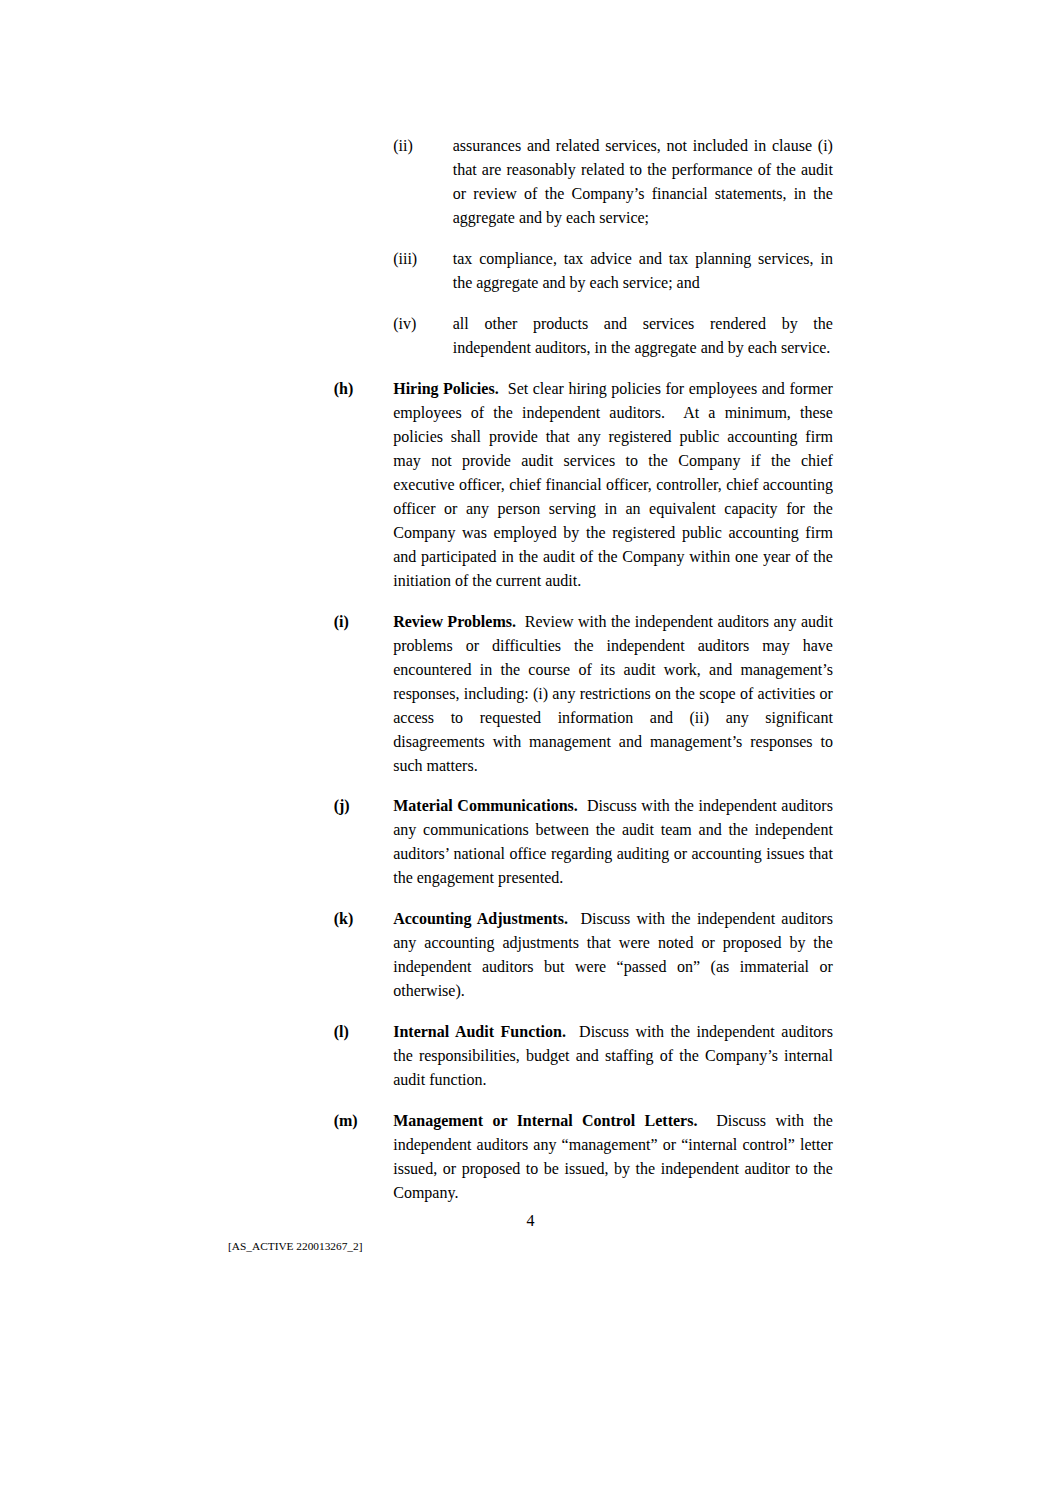(ii)
assurances and related services, not included in clause (i) that are reasonably related to the performance of the audit or review of the Company’s financial statements, in the aggregate and by each service;
(iii)
tax compliance, tax advice and tax planning services, in the aggregate and by each service; and
(iv)
all other products and services rendered by the independent auditors, in the aggregate and by each service.
(h)
Hiring Policies. Set clear hiring policies for employees and former employees of the independent auditors. At a minimum, these policies shall provide that any registered public accounting firm may not provide audit services to the Company if the chief executive officer, chief financial officer, controller, chief accounting officer or any person serving in an equivalent capacity for the Company was employed by the registered public accounting firm and participated in the audit of the Company within one year of the initiation of the current audit.
(i)
Review Problems. Review with the independent auditors any audit problems or difficulties the independent auditors may have encountered in the course of its audit work, and management’s responses, including: (i) any restrictions on the scope of activities or access to requested information and (ii) any significant disagreements with management and management’s responses to such matters.
(j)
Material Communications. Discuss with the independent auditors any communications between the audit team and the independent auditors’ national office regarding auditing or accounting issues that the engagement presented.
(k)
Accounting Adjustments. Discuss with the independent auditors any accounting adjustments that were noted or proposed by the independent auditors but were “passed on” (as immaterial or otherwise).
(l)
Internal Audit Function. Discuss with the independent auditors the responsibilities, budget and staffing of the Company’s internal audit function.
(m)
Management or Internal Control Letters. Discuss with the independent auditors any “management” or “internal control” letter issued, or proposed to be issued, by the independent auditor to the Company.
4
[AS_ACTIVE 220013267_2]